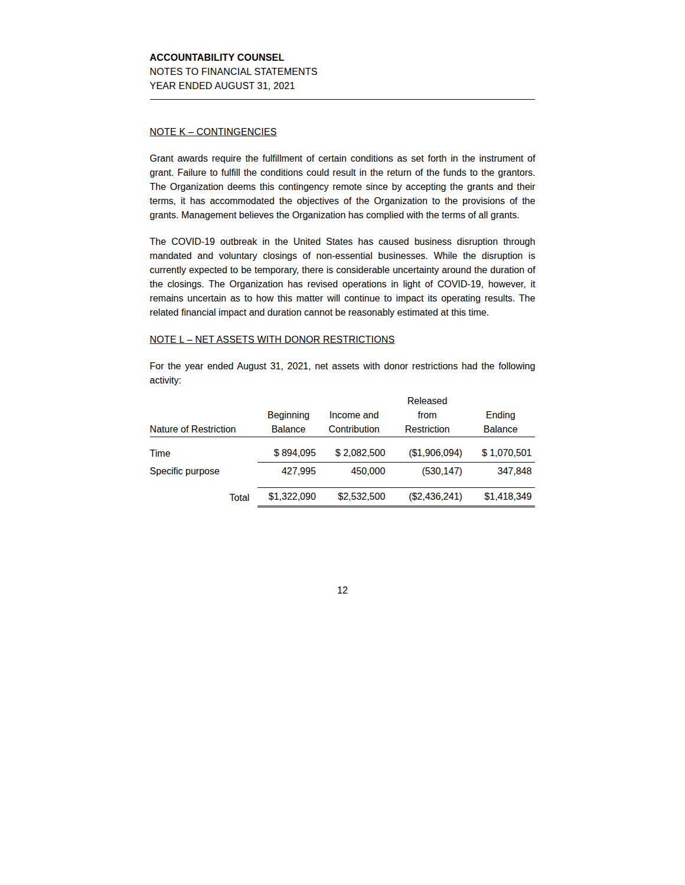ACCOUNTABILITY COUNSEL
NOTES TO FINANCIAL STATEMENTS
YEAR ENDED AUGUST 31, 2021
NOTE K – CONTINGENCIES
Grant awards require the fulfillment of certain conditions as set forth in the instrument of grant. Failure to fulfill the conditions could result in the return of the funds to the grantors. The Organization deems this contingency remote since by accepting the grants and their terms, it has accommodated the objectives of the Organization to the provisions of the grants. Management believes the Organization has complied with the terms of all grants.
The COVID-19 outbreak in the United States has caused business disruption through mandated and voluntary closings of non-essential businesses. While the disruption is currently expected to be temporary, there is considerable uncertainty around the duration of the closings. The Organization has revised operations in light of COVID-19, however, it remains uncertain as to how this matter will continue to impact its operating results. The related financial impact and duration cannot be reasonably estimated at this time.
NOTE L – NET ASSETS WITH DONOR RESTRICTIONS
For the year ended August 31, 2021, net assets with donor restrictions had the following activity:
| | | | Released | |
| --- | --- | --- | --- | --- |
| | Beginning | Income and | from | Ending |
| Nature of Restriction | Balance | Contribution | Restriction | Balance |
| Time | $ 894,095 | $ 2,082,500 | ($1,906,094) | $ 1,070,501 |
| Specific purpose | 427,995 | 450,000 | (530,147) | 347,848 |
| Total | $1,322,090 | $2,532,500 | ($2,436,241) | $1,418,349 |
12